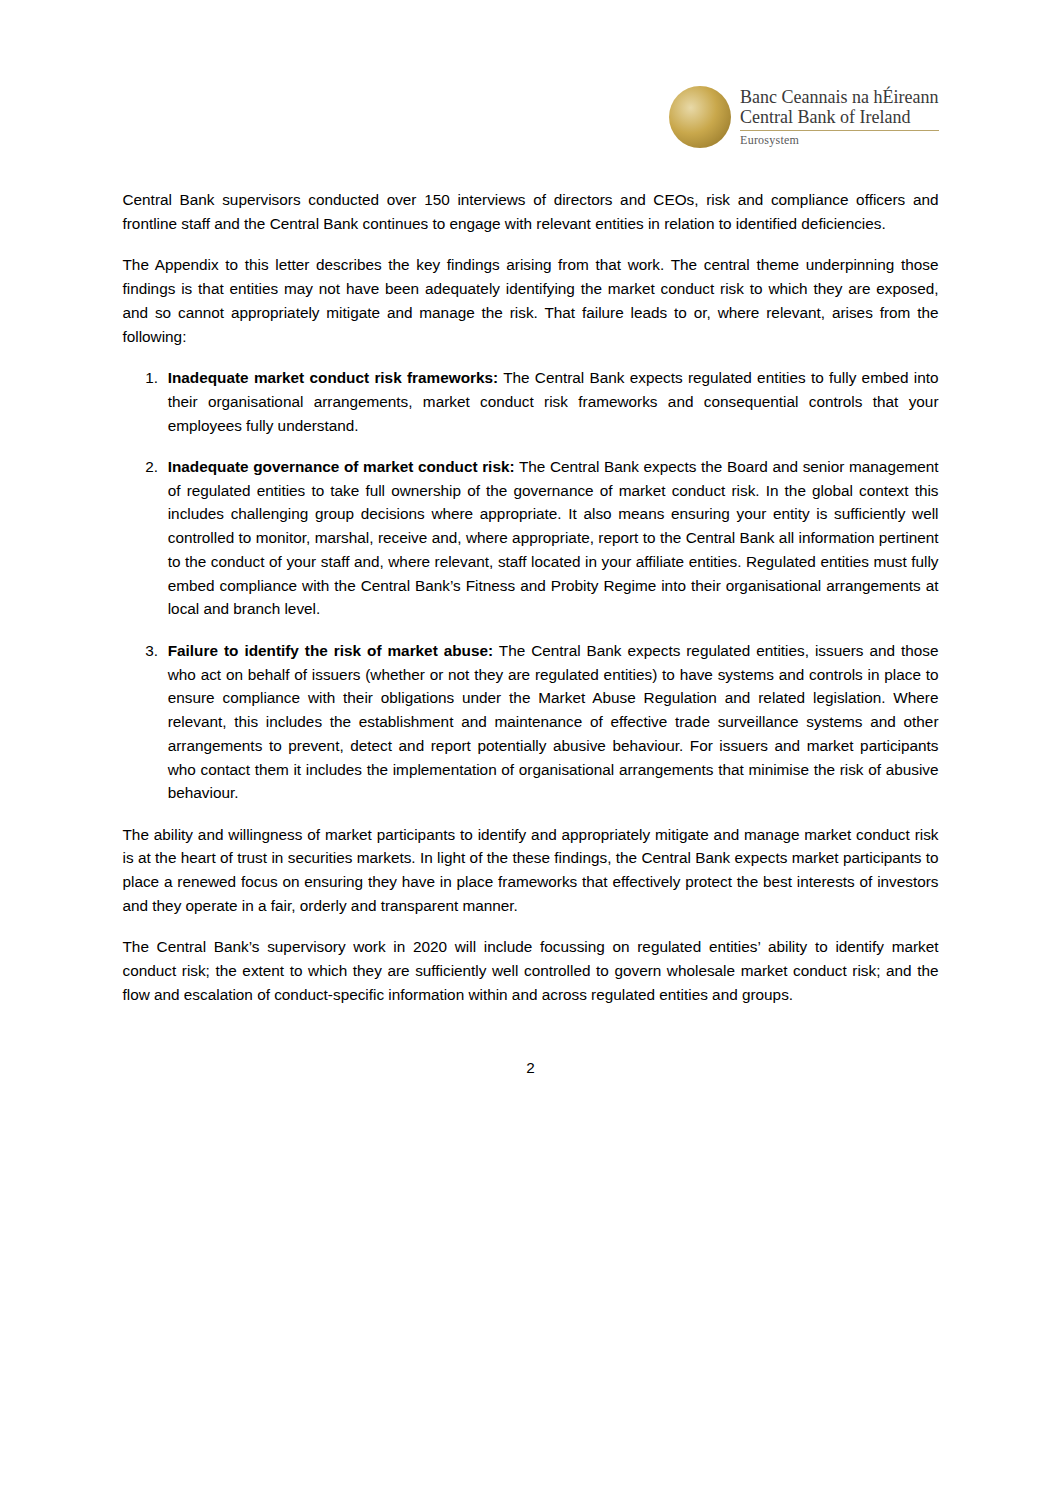Banc Ceannais na hÉireann
Central Bank of Ireland
Eurosystem
Central Bank supervisors conducted over 150 interviews of directors and CEOs, risk and compliance officers and frontline staff and the Central Bank continues to engage with relevant entities in relation to identified deficiencies.
The Appendix to this letter describes the key findings arising from that work. The central theme underpinning those findings is that entities may not have been adequately identifying the market conduct risk to which they are exposed, and so cannot appropriately mitigate and manage the risk. That failure leads to or, where relevant, arises from the following:
Inadequate market conduct risk frameworks: The Central Bank expects regulated entities to fully embed into their organisational arrangements, market conduct risk frameworks and consequential controls that your employees fully understand.
Inadequate governance of market conduct risk: The Central Bank expects the Board and senior management of regulated entities to take full ownership of the governance of market conduct risk. In the global context this includes challenging group decisions where appropriate. It also means ensuring your entity is sufficiently well controlled to monitor, marshal, receive and, where appropriate, report to the Central Bank all information pertinent to the conduct of your staff and, where relevant, staff located in your affiliate entities. Regulated entities must fully embed compliance with the Central Bank’s Fitness and Probity Regime into their organisational arrangements at local and branch level.
Failure to identify the risk of market abuse: The Central Bank expects regulated entities, issuers and those who act on behalf of issuers (whether or not they are regulated entities) to have systems and controls in place to ensure compliance with their obligations under the Market Abuse Regulation and related legislation. Where relevant, this includes the establishment and maintenance of effective trade surveillance systems and other arrangements to prevent, detect and report potentially abusive behaviour. For issuers and market participants who contact them it includes the implementation of organisational arrangements that minimise the risk of abusive behaviour.
The ability and willingness of market participants to identify and appropriately mitigate and manage market conduct risk is at the heart of trust in securities markets. In light of the these findings, the Central Bank expects market participants to place a renewed focus on ensuring they have in place frameworks that effectively protect the best interests of investors and they operate in a fair, orderly and transparent manner.
The Central Bank’s supervisory work in 2020 will include focussing on regulated entities’ ability to identify market conduct risk; the extent to which they are sufficiently well controlled to govern wholesale market conduct risk; and the flow and escalation of conduct-specific information within and across regulated entities and groups.
2